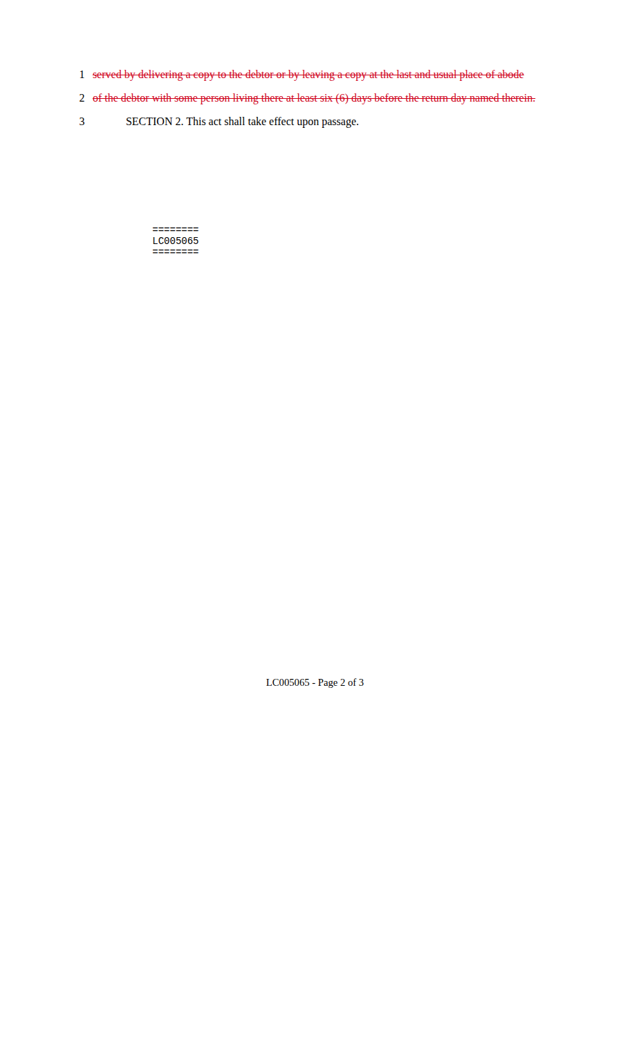1 served by delivering a copy to the debtor or by leaving a copy at the last and usual place of abode
2 of the debtor with some person living there at least six (6) days before the return day named therein.
3 SECTION 2. This act shall take effect upon passage.
========
LC005065
========
LC005065 - Page 2 of 3